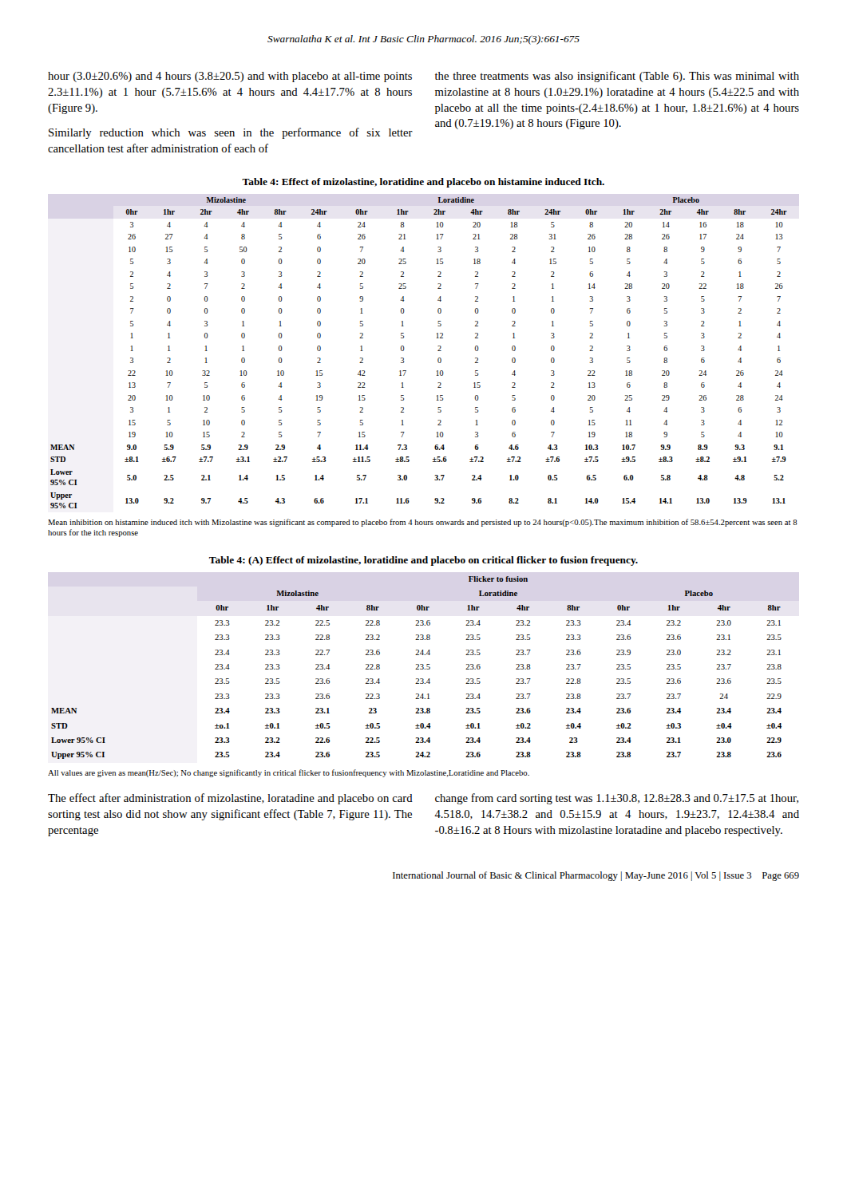Swarnalatha K et al. Int J Basic Clin Pharmacol. 2016 Jun;5(3):661-675
hour (3.0±20.6%) and 4 hours (3.8±20.5) and with placebo at all-time points 2.3±11.1%) at 1 hour (5.7±15.6% at 4 hours and 4.4±17.7% at 8 hours (Figure 9).
Similarly reduction which was seen in the performance of six letter cancellation test after administration of each of
the three treatments was also insignificant (Table 6). This was minimal with mizolastine at 8 hours (1.0±29.1%) loratadine at 4 hours (5.4±22.5 and with placebo at all the time points-(2.4±18.6%) at 1 hour, 1.8±21.6%) at 4 hours and (0.7±19.1%) at 8 hours (Figure 10).
Table 4: Effect of mizolastine, loratidine and placebo on histamine induced Itch.
| | Mizolastine | Loratidine | Placebo |
| --- | --- | --- | --- |
| 0hr | 1hr | 2hr | 4hr | 8hr | 24hr | 0hr | 1hr | 2hr | 4hr | 8hr | 24hr | 0hr | 1hr | 2hr | 4hr | 8hr | 24hr |
| | 3 | 4 | 4 | 4 | 4 | 4 | 24 | 8 | 10 | 20 | 18 | 5 | 8 | 20 | 14 | 16 | 18 | 10 |
| | 26 | 27 | 4 | 8 | 5 | 6 | 26 | 21 | 17 | 21 | 28 | 31 | 26 | 28 | 26 | 17 | 24 | 13 |
| | 10 | 15 | 5 | 50 | 2 | 0 | 7 | 4 | 3 | 3 | 2 | 2 | 10 | 8 | 8 | 9 | 9 | 7 |
| | 5 | 3 | 4 | 0 | 0 | 0 | 20 | 25 | 15 | 18 | 4 | 15 | 5 | 5 | 4 | 5 | 6 | 5 |
| | 2 | 4 | 3 | 3 | 3 | 2 | 2 | 2 | 2 | 2 | 2 | 2 | 6 | 4 | 3 | 2 | 1 | 2 |
| | 5 | 2 | 7 | 2 | 4 | 4 | 5 | 25 | 2 | 7 | 2 | 1 | 14 | 28 | 20 | 22 | 18 | 26 |
| | 2 | 0 | 0 | 0 | 0 | 0 | 9 | 4 | 4 | 2 | 1 | 1 | 3 | 3 | 3 | 5 | 7 | 7 |
| | 7 | 0 | 0 | 0 | 0 | 0 | 1 | 0 | 0 | 0 | 0 | 0 | 7 | 6 | 5 | 3 | 2 | 2 |
| | 5 | 4 | 3 | 1 | 1 | 0 | 5 | 1 | 5 | 2 | 2 | 1 | 5 | 0 | 3 | 2 | 1 | 4 |
| | 1 | 1 | 0 | 0 | 0 | 0 | 2 | 5 | 12 | 2 | 1 | 3 | 2 | 1 | 5 | 3 | 2 | 4 |
| | 1 | 1 | 1 | 1 | 0 | 0 | 1 | 0 | 2 | 0 | 0 | 0 | 2 | 3 | 6 | 3 | 4 | 1 |
| | 3 | 2 | 1 | 0 | 0 | 2 | 2 | 3 | 0 | 2 | 0 | 0 | 3 | 5 | 8 | 6 | 4 | 6 |
| | 22 | 10 | 32 | 10 | 10 | 15 | 42 | 17 | 10 | 5 | 4 | 3 | 22 | 18 | 20 | 24 | 26 | 24 |
| | 13 | 7 | 5 | 6 | 4 | 3 | 22 | 1 | 2 | 15 | 2 | 2 | 13 | 6 | 8 | 6 | 4 | 4 |
| | 20 | 10 | 10 | 6 | 4 | 19 | 15 | 5 | 15 | 0 | 5 | 0 | 20 | 25 | 29 | 26 | 28 | 24 |
| | 3 | 1 | 2 | 5 | 5 | 5 | 2 | 2 | 5 | 5 | 6 | 4 | 5 | 4 | 4 | 3 | 6 | 3 |
| | 15 | 5 | 10 | 0 | 5 | 5 | 5 | 1 | 2 | 1 | 0 | 0 | 15 | 11 | 4 | 3 | 4 | 12 |
| | 19 | 10 | 15 | 2 | 5 | 7 | 15 | 7 | 10 | 3 | 6 | 7 | 19 | 18 | 9 | 5 | 4 | 10 |
| MEAN | 9.0 | 5.9 | 5.9 | 2.9 | 2.9 | 4 | 11.4 | 7.3 | 6.4 | 6 | 4.6 | 4.3 | 10.3 | 10.7 | 9.9 | 8.9 | 9.3 | 9.1 |
| STD | ±8.1 | ±6.7 | ±7.7 | ±3.1 | ±2.7 | ±5.3 | ±11.5 | ±8.5 | ±5.6 | ±7.2 | ±7.2 | ±7.6 | ±7.5 | ±9.5 | ±8.3 | ±8.2 | ±9.1 | ±7.9 |
| Lower 95% CI | 5.0 | 2.5 | 2.1 | 1.4 | 1.5 | 1.4 | 5.7 | 3.0 | 3.7 | 2.4 | 1.0 | 0.5 | 6.5 | 6.0 | 5.8 | 4.8 | 4.8 | 5.2 |
| Upper 95% CI | 13.0 | 9.2 | 9.7 | 4.5 | 4.3 | 6.6 | 17.1 | 11.6 | 9.2 | 9.6 | 8.2 | 8.1 | 14.0 | 15.4 | 14.1 | 13.0 | 13.9 | 13.1 |
Mean inhibition on histamine induced itch with Mizolastine was significant as compared to placebo from 4 hours onwards and persisted up to 24 hours(p<0.05).The maximum inhibition of 58.6±54.2percent was seen at 8 hours for the itch response
Table 4: (A) Effect of mizolastine, loratidine and placebo on critical flicker to fusion frequency.
| | Flicker to fusion |
| --- | --- |
| | Mizolastine | Loratidine | Placebo |
| | 0hr | 1hr | 4hr | 8hr | 0hr | 1hr | 4hr | 8hr | 0hr | 1hr | 4hr | 8hr |
| | 23.3 | 23.2 | 22.5 | 22.8 | 23.6 | 23.4 | 23.2 | 23.3 | 23.4 | 23.2 | 23.0 | 23.1 |
| | 23.3 | 23.3 | 22.8 | 23.2 | 23.8 | 23.5 | 23.5 | 23.3 | 23.6 | 23.6 | 23.1 | 23.5 |
| | 23.4 | 23.3 | 22.7 | 23.6 | 24.4 | 23.5 | 23.7 | 23.6 | 23.9 | 23.0 | 23.2 | 23.1 |
| | 23.4 | 23.3 | 23.4 | 22.8 | 23.5 | 23.6 | 23.8 | 23.7 | 23.5 | 23.5 | 23.7 | 23.8 |
| | 23.5 | 23.5 | 23.6 | 23.4 | 23.4 | 23.5 | 23.7 | 22.8 | 23.5 | 23.6 | 23.6 | 23.5 |
| | 23.3 | 23.3 | 23.6 | 22.3 | 24.1 | 23.4 | 23.7 | 23.8 | 23.7 | 23.7 | 24 | 22.9 |
| MEAN | 23.4 | 23.3 | 23.1 | 23 | 23.8 | 23.5 | 23.6 | 23.4 | 23.6 | 23.4 | 23.4 | 23.4 |
| STD | ±o.1 | ±0.1 | ±0.5 | ±0.5 | ±0.4 | ±0.1 | ±0.2 | ±0.4 | ±0.2 | ±0.3 | ±0.4 | ±0.4 |
| Lower 95% CI | 23.3 | 23.2 | 22.6 | 22.5 | 23.4 | 23.4 | 23.4 | 23 | 23.4 | 23.1 | 23.0 | 22.9 |
| Upper 95% CI | 23.5 | 23.4 | 23.6 | 23.5 | 24.2 | 23.6 | 23.8 | 23.8 | 23.8 | 23.7 | 23.8 | 23.6 |
All values are given as mean(Hz/Sec); No change significantly in critical flicker to fusionfrequency with Mizolastine,Loratidine and Placebo.
The effect after administration of mizolastine, loratadine and placebo on card sorting test also did not show any significant effect (Table 7, Figure 11). The percentage
change from card sorting test was 1.1±30.8, 12.8±28.3 and 0.7±17.5 at 1hour, 4.518.0, 14.7±38.2 and 0.5±15.9 at 4 hours, 1.9±23.7, 12.4±38.4 and -0.8±16.2 at 8 Hours with mizolastine loratadine and placebo respectively.
International Journal of Basic & Clinical Pharmacology | May-June 2016 | Vol 5 | Issue 3 Page 669